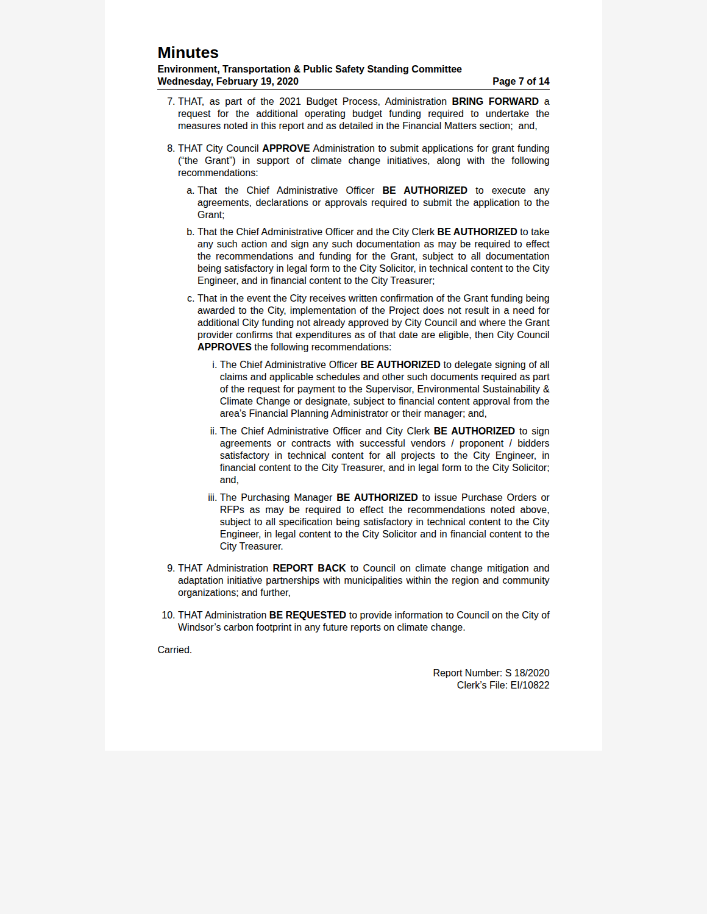Minutes
Environment, Transportation & Public Safety Standing Committee
Wednesday, February 19, 2020 Page 7 of 14
THAT, as part of the 2021 Budget Process, Administration BRING FORWARD a request for the additional operating budget funding required to undertake the measures noted in this report and as detailed in the Financial Matters section; and,
THAT City Council APPROVE Administration to submit applications for grant funding (“the Grant”) in support of climate change initiatives, along with the following recommendations:
That the Chief Administrative Officer BE AUTHORIZED to execute any agreements, declarations or approvals required to submit the application to the Grant;
That the Chief Administrative Officer and the City Clerk BE AUTHORIZED to take any such action and sign any such documentation as may be required to effect the recommendations and funding for the Grant, subject to all documentation being satisfactory in legal form to the City Solicitor, in technical content to the City Engineer, and in financial content to the City Treasurer;
That in the event the City receives written confirmation of the Grant funding being awarded to the City, implementation of the Project does not result in a need for additional City funding not already approved by City Council and where the Grant provider confirms that expenditures as of that date are eligible, then City Council APPROVES the following recommendations:
The Chief Administrative Officer BE AUTHORIZED to delegate signing of all claims and applicable schedules and other such documents required as part of the request for payment to the Supervisor, Environmental Sustainability & Climate Change or designate, subject to financial content approval from the area’s Financial Planning Administrator or their manager; and,
The Chief Administrative Officer and City Clerk BE AUTHORIZED to sign agreements or contracts with successful vendors / proponent / bidders satisfactory in technical content for all projects to the City Engineer, in financial content to the City Treasurer, and in legal form to the City Solicitor; and,
The Purchasing Manager BE AUTHORIZED to issue Purchase Orders or RFPs as may be required to effect the recommendations noted above, subject to all specification being satisfactory in technical content to the City Engineer, in legal content to the City Solicitor and in financial content to the City Treasurer.
THAT Administration REPORT BACK to Council on climate change mitigation and adaptation initiative partnerships with municipalities within the region and community organizations; and further,
THAT Administration BE REQUESTED to provide information to Council on the City of Windsor’s carbon footprint in any future reports on climate change.
Carried.
Report Number: S 18/2020
Clerk’s File: EI/10822